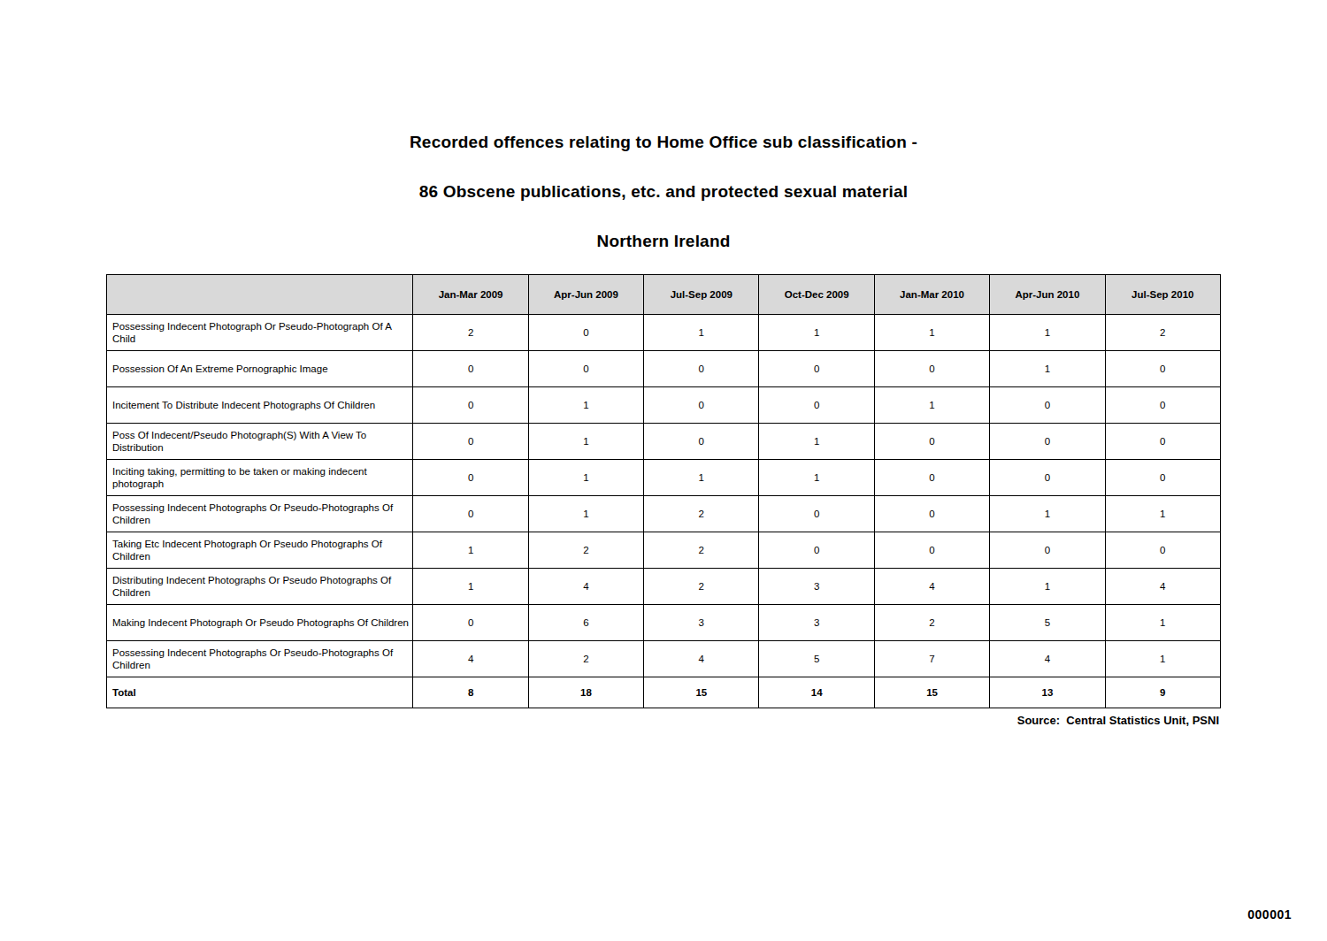Recorded offences relating to Home Office sub classification -
86 Obscene publications, etc. and protected sexual material
Northern Ireland
| | Jan-Mar 2009 | Apr-Jun 2009 | Jul-Sep 2009 | Oct-Dec 2009 | Jan-Mar 2010 | Apr-Jun 2010 | Jul-Sep 2010 |
| --- | --- | --- | --- | --- | --- | --- | --- |
| Possessing Indecent Photograph Or Pseudo-Photograph Of A Child | 2 | 0 | 1 | 1 | 1 | 1 | 2 |
| Possession Of An Extreme Pornographic Image | 0 | 0 | 0 | 0 | 0 | 1 | 0 |
| Incitement To Distribute Indecent Photographs Of Children | 0 | 1 | 0 | 0 | 1 | 0 | 0 |
| Poss Of Indecent/Pseudo Photograph(S) With A View To Distribution | 0 | 1 | 0 | 1 | 0 | 0 | 0 |
| Inciting taking, permitting to be taken or making indecent photograph | 0 | 1 | 1 | 1 | 0 | 0 | 0 |
| Possessing Indecent Photographs Or Pseudo-Photographs Of Children | 0 | 1 | 2 | 0 | 0 | 1 | 1 |
| Taking Etc Indecent Photograph Or Pseudo Photographs Of Children | 1 | 2 | 2 | 0 | 0 | 0 | 0 |
| Distributing Indecent Photographs Or Pseudo Photographs Of Children | 1 | 4 | 2 | 3 | 4 | 1 | 4 |
| Making Indecent Photograph Or Pseudo Photographs Of Children | 0 | 6 | 3 | 3 | 2 | 5 | 1 |
| Possessing Indecent Photographs Or Pseudo-Photographs Of Children | 4 | 2 | 4 | 5 | 7 | 4 | 1 |
| Total | 8 | 18 | 15 | 14 | 15 | 13 | 9 |
Source: Central Statistics Unit, PSNI
000001